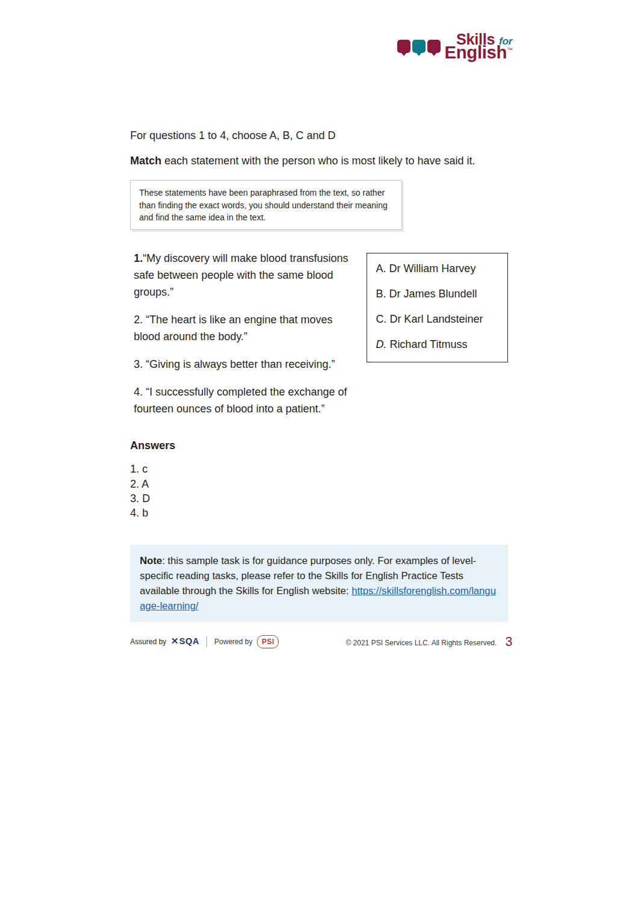Skills for English™
For questions 1 to 4, choose A, B, C and D
Match each statement with the person who is most likely to have said it.
These statements have been paraphrased from the text, so rather than finding the exact words, you should understand their meaning and find the same idea in the text.
1.“My discovery will make blood transfusions safe between people with the same blood groups.”
2. “The heart is like an engine that moves blood around the body.”
3. “Giving is always better than receiving.”
4. “I successfully completed the exchange of fourteen ounces of blood into a patient.”
A. Dr William Harvey
B. Dr James Blundell
C. Dr Karl Landsteiner
D. Richard Titmuss
Answers
1. c
2. A
3. D
4. b
Note: this sample task is for guidance purposes only. For examples of level-specific reading tasks, please refer to the Skills for English Practice Tests available through the Skills for English website: https://skillsforenglish.com/language-learning/
Assured by ✕SQA Powered by PSI
© 2021 PSI Services LLC. All Rights Reserved. 3